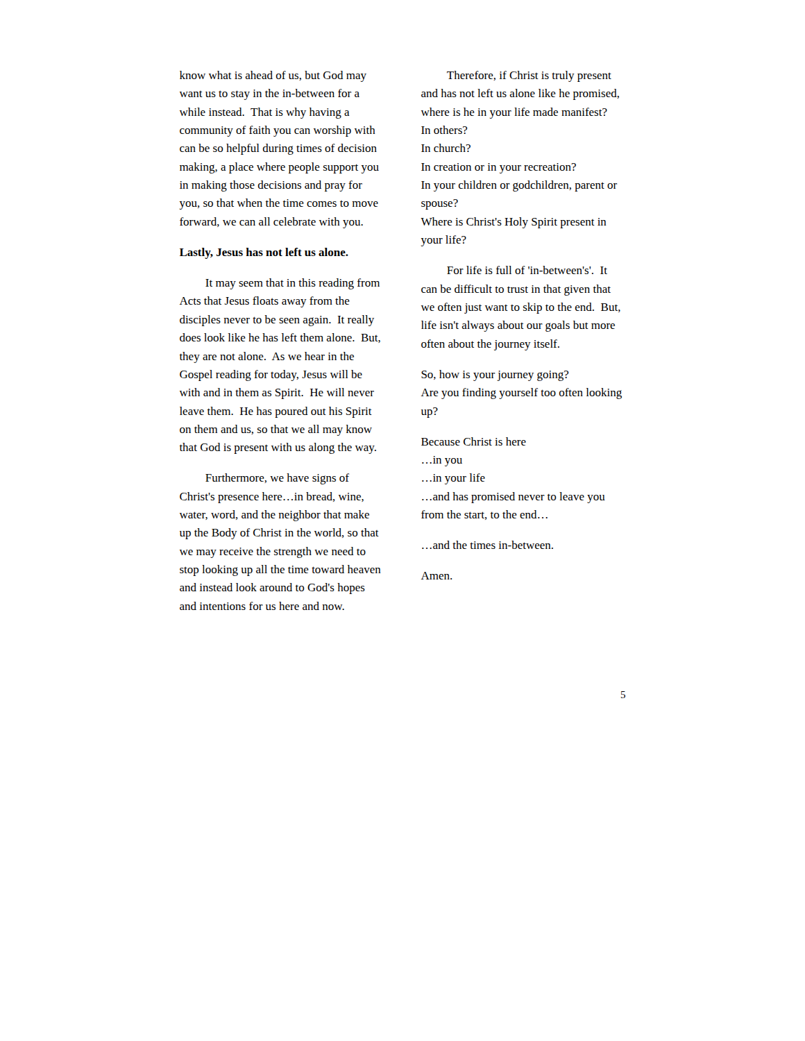know what is ahead of us, but God may want us to stay in the in-between for a while instead. That is why having a community of faith you can worship with can be so helpful during times of decision making, a place where people support you in making those decisions and pray for you, so that when the time comes to move forward, we can all celebrate with you.
Lastly, Jesus has not left us alone.
It may seem that in this reading from Acts that Jesus floats away from the disciples never to be seen again. It really does look like he has left them alone. But, they are not alone. As we hear in the Gospel reading for today, Jesus will be with and in them as Spirit. He will never leave them. He has poured out his Spirit on them and us, so that we all may know that God is present with us along the way.
Furthermore, we have signs of Christ's presence here…in bread, wine, water, word, and the neighbor that make up the Body of Christ in the world, so that we may receive the strength we need to stop looking up all the time toward heaven and instead look around to God's hopes and intentions for us here and now.
Therefore, if Christ is truly present and has not left us alone like he promised, where is he in your life made manifest?
In others?
In church?
In creation or in your recreation?
In your children or godchildren, parent or spouse?
Where is Christ's Holy Spirit present in your life?
For life is full of 'in-between's'. It can be difficult to trust in that given that we often just want to skip to the end. But, life isn't always about our goals but more often about the journey itself.
So, how is your journey going?
Are you finding yourself too often looking up?
Because Christ is here
…in you
…in your life
…and has promised never to leave you from the start, to the end…
…and the times in-between.
Amen.
5